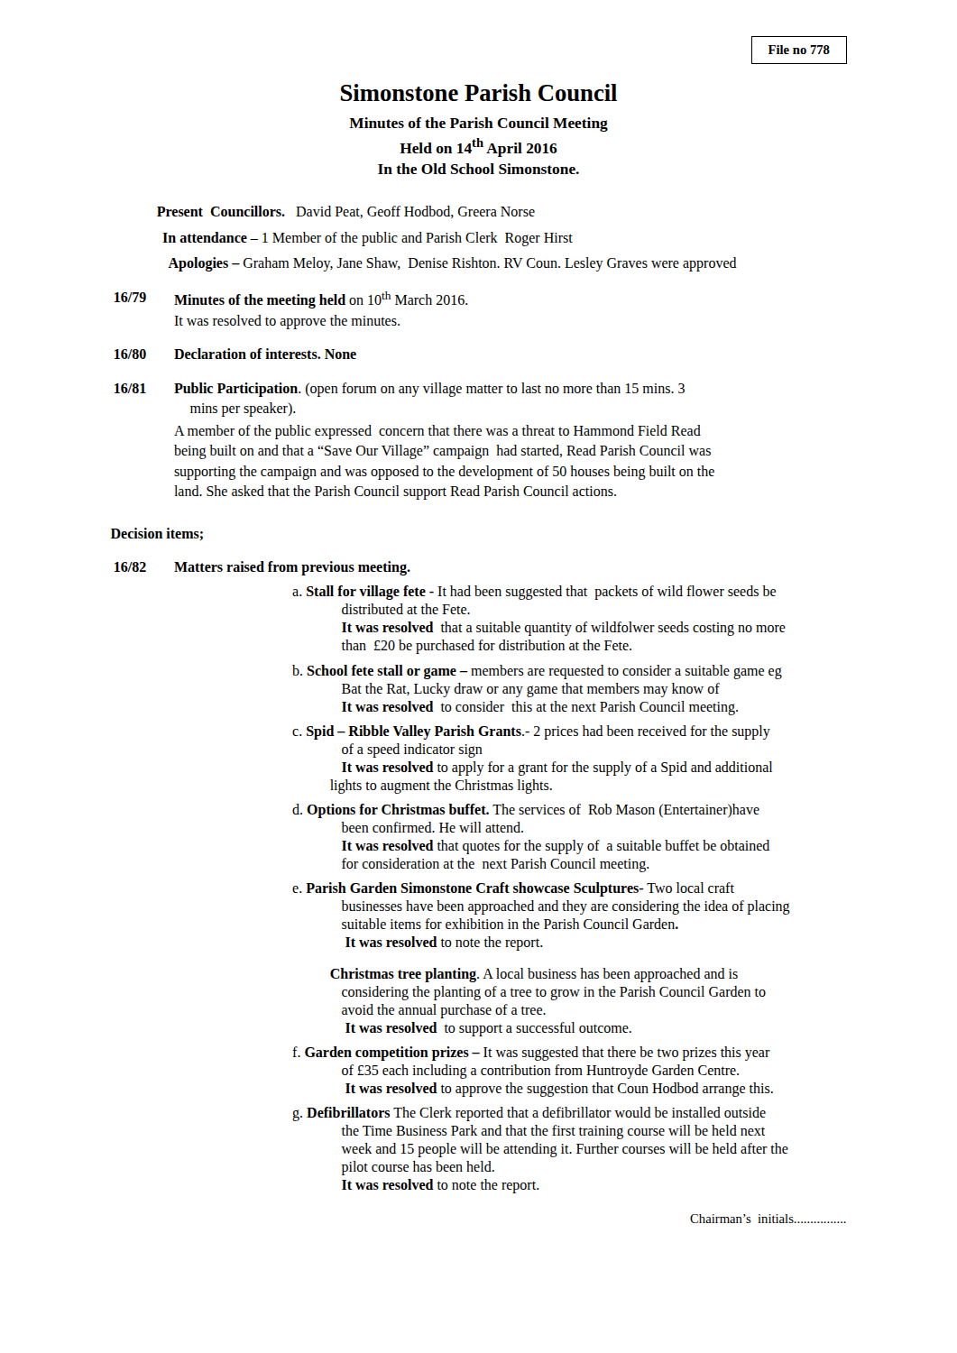File no 778
Simonstone Parish Council
Minutes of the Parish Council Meeting
Held on 14th April 2016
In the Old School Simonstone.
Present Councillors. David Peat, Geoff Hodbod, Greera Norse
In attendance – 1 Member of the public and Parish Clerk Roger Hirst
Apologies – Graham Meloy, Jane Shaw, Denise Rishton. RV Coun. Lesley Graves were approved
16/79
Minutes of the meeting held on 10th March 2016.
It was resolved to approve the minutes.
16/80
Declaration of interests. None
16/81
Public Participation. (open forum on any village matter to last no more than 15 mins. 3
mins per speaker).
A member of the public expressed concern that there was a threat to Hammond Field Read
being built on and that a “Save Our Village” campaign had started, Read Parish Council was
supporting the campaign and was opposed to the development of 50 houses being built on the
land. She asked that the Parish Council support Read Parish Council actions.
Decision items;
16/82
Matters raised from previous meeting.
a. Stall for village fete - It had been suggested that packets of wild flower seeds be distributed at the Fete. It was resolved that a suitable quantity of wildfolwer seeds costing no more than £20 be purchased for distribution at the Fete.
b. School fete stall or game – members are requested to consider a suitable game eg Bat the Rat, Lucky draw or any game that members may know of It was resolved to consider this at the next Parish Council meeting.
c. Spid – Ribble Valley Parish Grants.- 2 prices had been received for the supply of a speed indicator sign It was resolved to apply for a grant for the supply of a Spid and additional lights to augment the Christmas lights.
d. Options for Christmas buffet. The services of Rob Mason (Entertainer)have been confirmed. He will attend. It was resolved that quotes for the supply of a suitable buffet be obtained for consideration at the next Parish Council meeting.
e. Parish Garden Simonstone Craft showcase Sculptures- Two local craft businesses have been approached and they are considering the idea of placing suitable items for exhibition in the Parish Council Garden. It was resolved to note the report. Christmas tree planting. A local business has been approached and is considering the planting of a tree to grow in the Parish Council Garden to avoid the annual purchase of a tree. It was resolved to support a successful outcome.
f. Garden competition prizes – It was suggested that there be two prizes this year of £35 each including a contribution from Huntroyde Garden Centre. It was resolved to approve the suggestion that Coun Hodbod arrange this.
g. Defibrillators The Clerk reported that a defibrillator would be installed outside the Time Business Park and that the first training course will be held next week and 15 people will be attending it. Further courses will be held after the pilot course has been held. It was resolved to note the report.
Chairman’s initials................